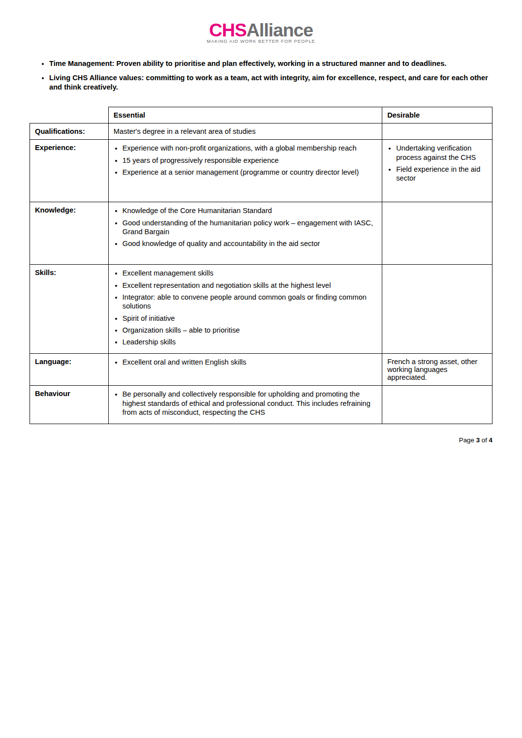CHS Alliance MAKING AID WORK BETTER FOR PEOPLE
Time Management: Proven ability to prioritise and plan effectively, working in a structured manner and to deadlines.
Living CHS Alliance values: committing to work as a team, act with integrity, aim for excellence, respect, and care for each other and think creatively.
| | Essential | Desirable |
| Qualifications: | Master's degree in a relevant area of studies | |
| Experience: | Experience with non-profit organizations, with a global membership reach 15 years of progressively responsible experience Experience at a senior management (programme or country director level) | Undertaking verification process against the CHS Field experience in the aid sector |
| Knowledge: | Knowledge of the Core Humanitarian Standard Good understanding of the humanitarian policy work – engagement with IASC, Grand Bargain Good knowledge of quality and accountability in the aid sector | |
| Skills: | Excellent management skills Excellent representation and negotiation skills at the highest level Integrator: able to convene people around common goals or finding common solutions Spirit of initiative Organization skills – able to prioritise Leadership skills | |
| Language: | Excellent oral and written English skills | French a strong asset, other working languages appreciated. |
| Behaviour | Be personally and collectively responsible for upholding and promoting the highest standards of ethical and professional conduct. This includes refraining from acts of misconduct, respecting the CHS | |
Page 3 of 4